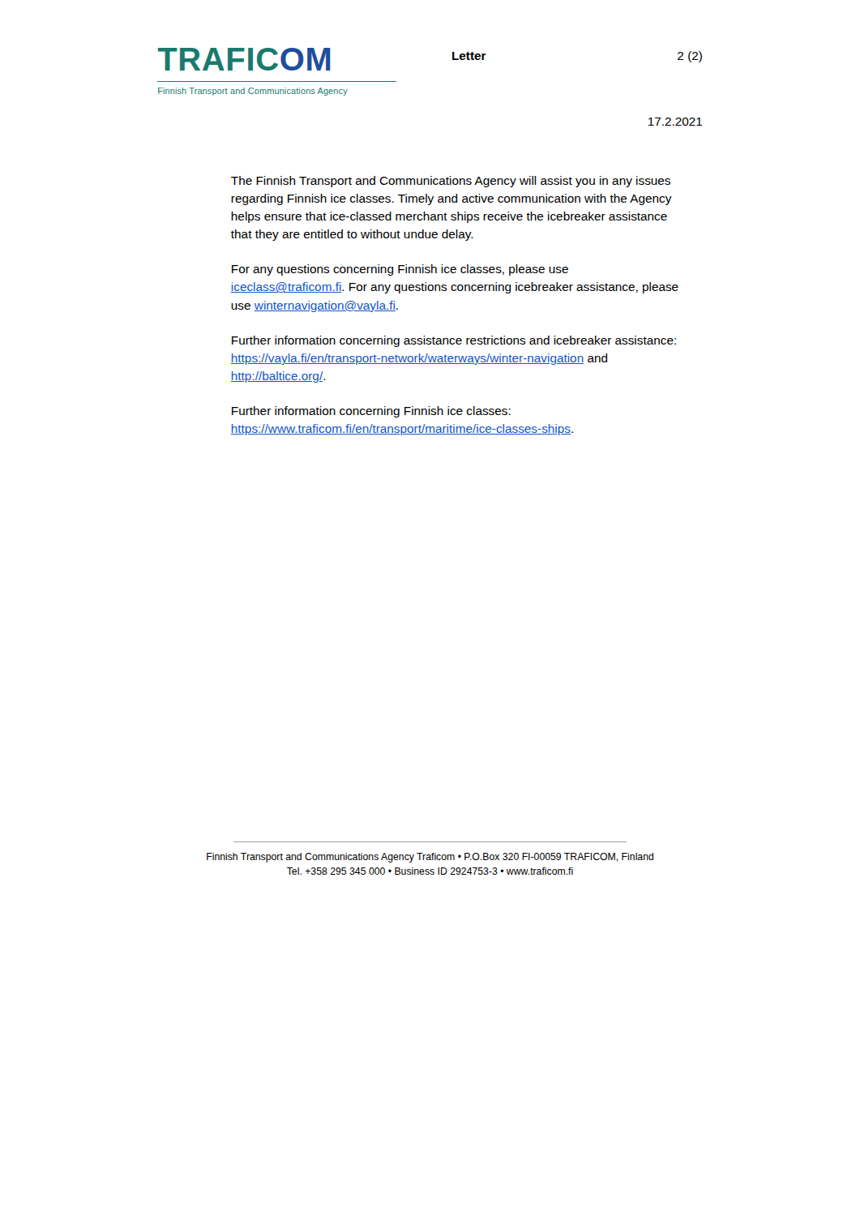TR AFIC OM
Finnish Transport and Communications Agency
Letter
2 (2)
17.2.2021
The Finnish Transport and Communications Agency will assist you in any issues regarding Finnish ice classes. Timely and active communication with the Agency helps ensure that ice-classed merchant ships receive the icebreaker assistance that they are entitled to without undue delay.
For any questions concerning Finnish ice classes, please use iceclass@traficom.fi. For any questions concerning icebreaker assistance, please use winternavigation@vayla.fi.
Further information concerning assistance restrictions and icebreaker assistance: https://vayla.fi/en/transport-network/waterways/winter-navigation and http://baltice.org/.
Further information concerning Finnish ice classes: https://www.traficom.fi/en/transport/maritime/ice-classes-ships.
Finnish Transport and Communications Agency Traficom • P.O.Box 320 FI-00059 TRAFICOM, Finland
Tel. +358 295 345 000 • Business ID 2924753-3 • www.traficom.fi